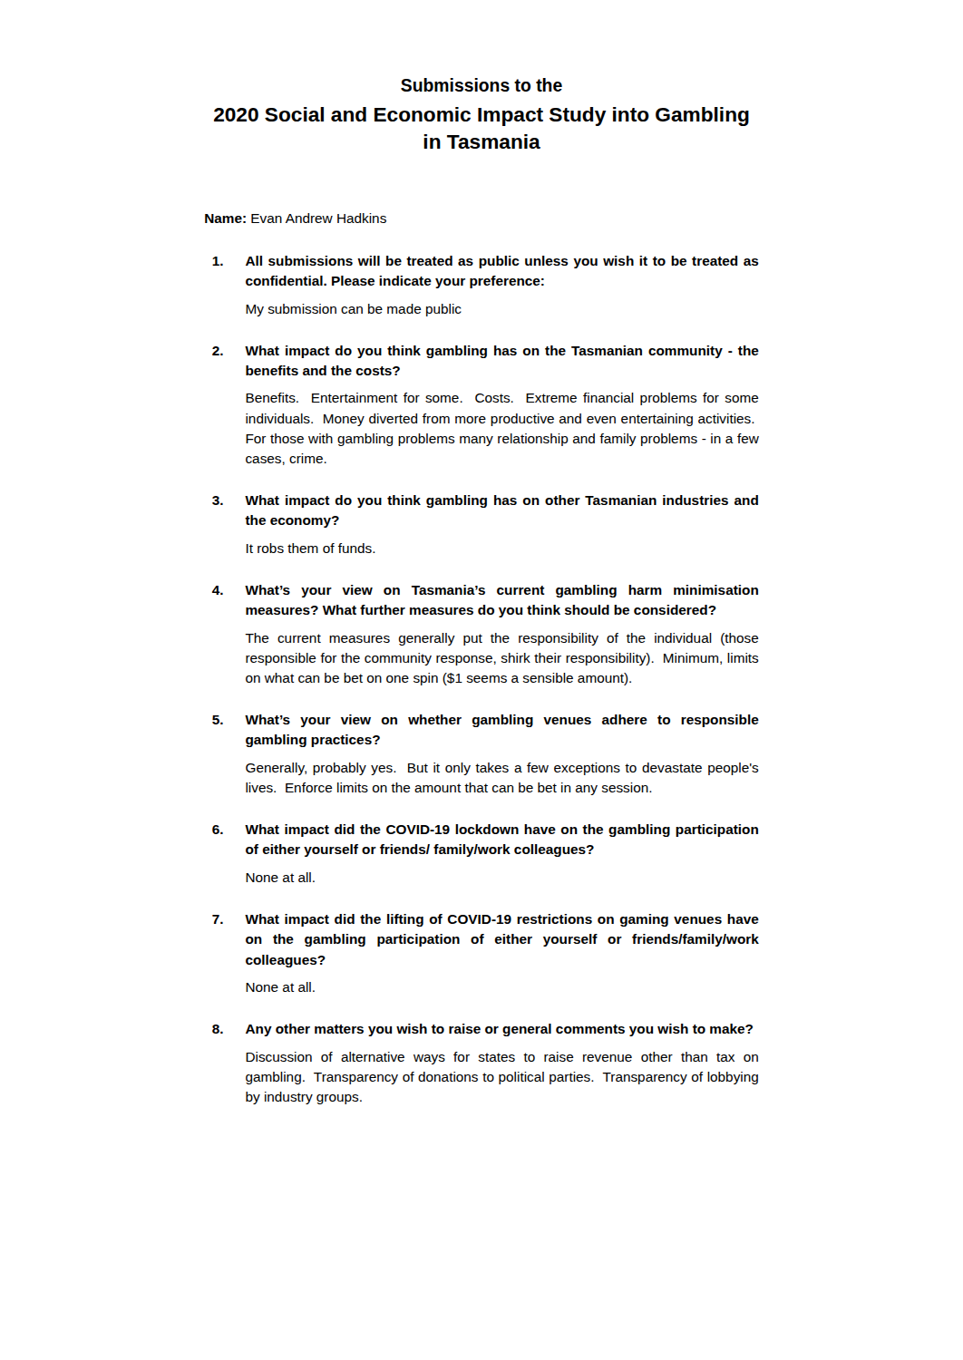Submissions to the
2020 Social and Economic Impact Study into Gambling in Tasmania
Name: Evan Andrew Hadkins
All submissions will be treated as public unless you wish it to be treated as confidential. Please indicate your preference:
My submission can be made public
What impact do you think gambling has on the Tasmanian community - the benefits and the costs?
Benefits. Entertainment for some. Costs. Extreme financial problems for some individuals. Money diverted from more productive and even entertaining activities. For those with gambling problems many relationship and family problems - in a few cases, crime.
What impact do you think gambling has on other Tasmanian industries and the economy?
It robs them of funds.
What’s your view on Tasmania’s current gambling harm minimisation measures? What further measures do you think should be considered?
The current measures generally put the responsibility of the individual (those responsible for the community response, shirk their responsibility). Minimum, limits on what can be bet on one spin ($1 seems a sensible amount).
What’s your view on whether gambling venues adhere to responsible gambling practices?
Generally, probably yes. But it only takes a few exceptions to devastate people's lives. Enforce limits on the amount that can be bet in any session.
What impact did the COVID-19 lockdown have on the gambling participation of either yourself or friends/ family/work colleagues?
None at all.
What impact did the lifting of COVID-19 restrictions on gaming venues have on the gambling participation of either yourself or friends/family/work colleagues?
None at all.
Any other matters you wish to raise or general comments you wish to make?
Discussion of alternative ways for states to raise revenue other than tax on gambling. Transparency of donations to political parties. Transparency of lobbying by industry groups.